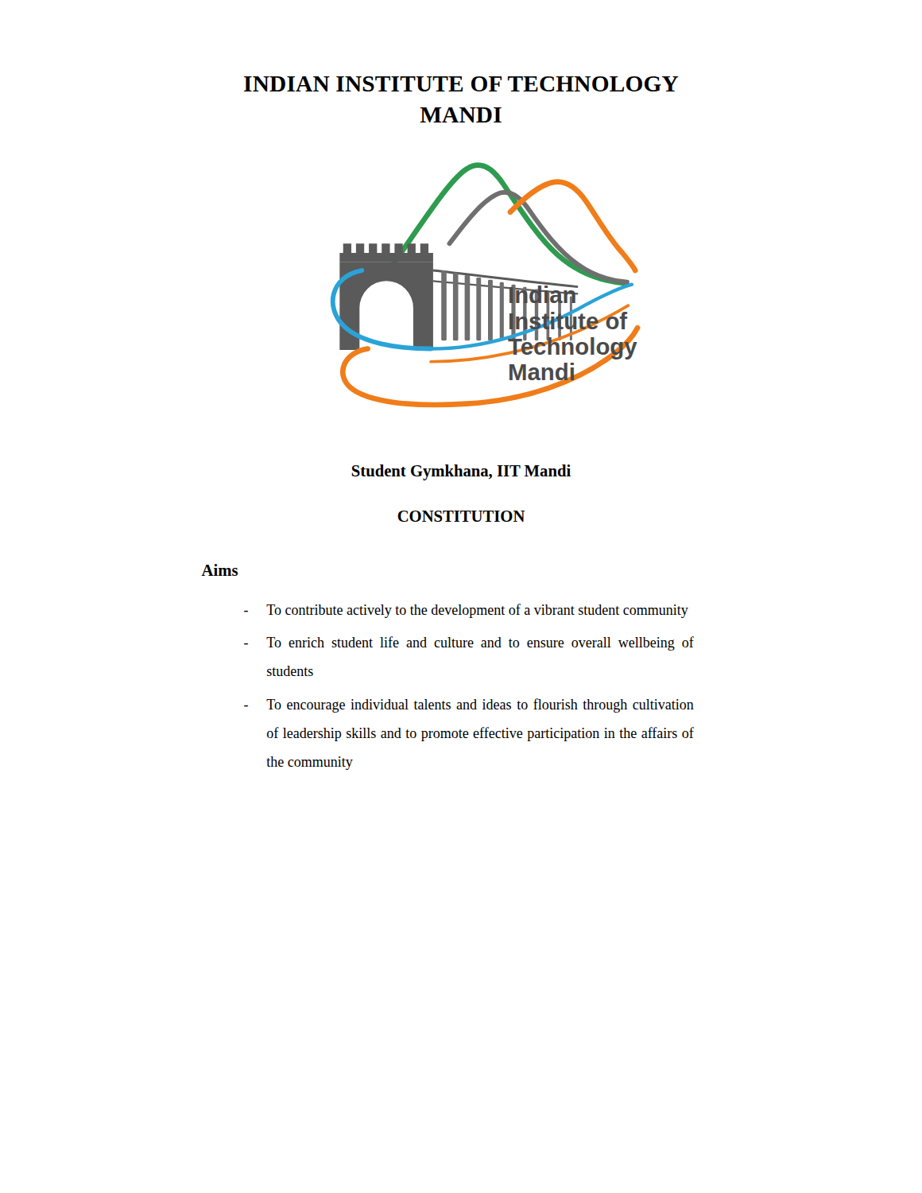INDIAN INSTITUTE OF TECHNOLOGY MANDI
Indian Institute of Technology Mandi
Student Gymkhana, IIT Mandi
CONSTITUTION
Aims
To contribute actively to the development of a vibrant student community
To enrich student life and culture and to ensure overall wellbeing of students
To encourage individual talents and ideas to flourish through cultivation of leadership skills and to promote effective participation in the affairs of the community